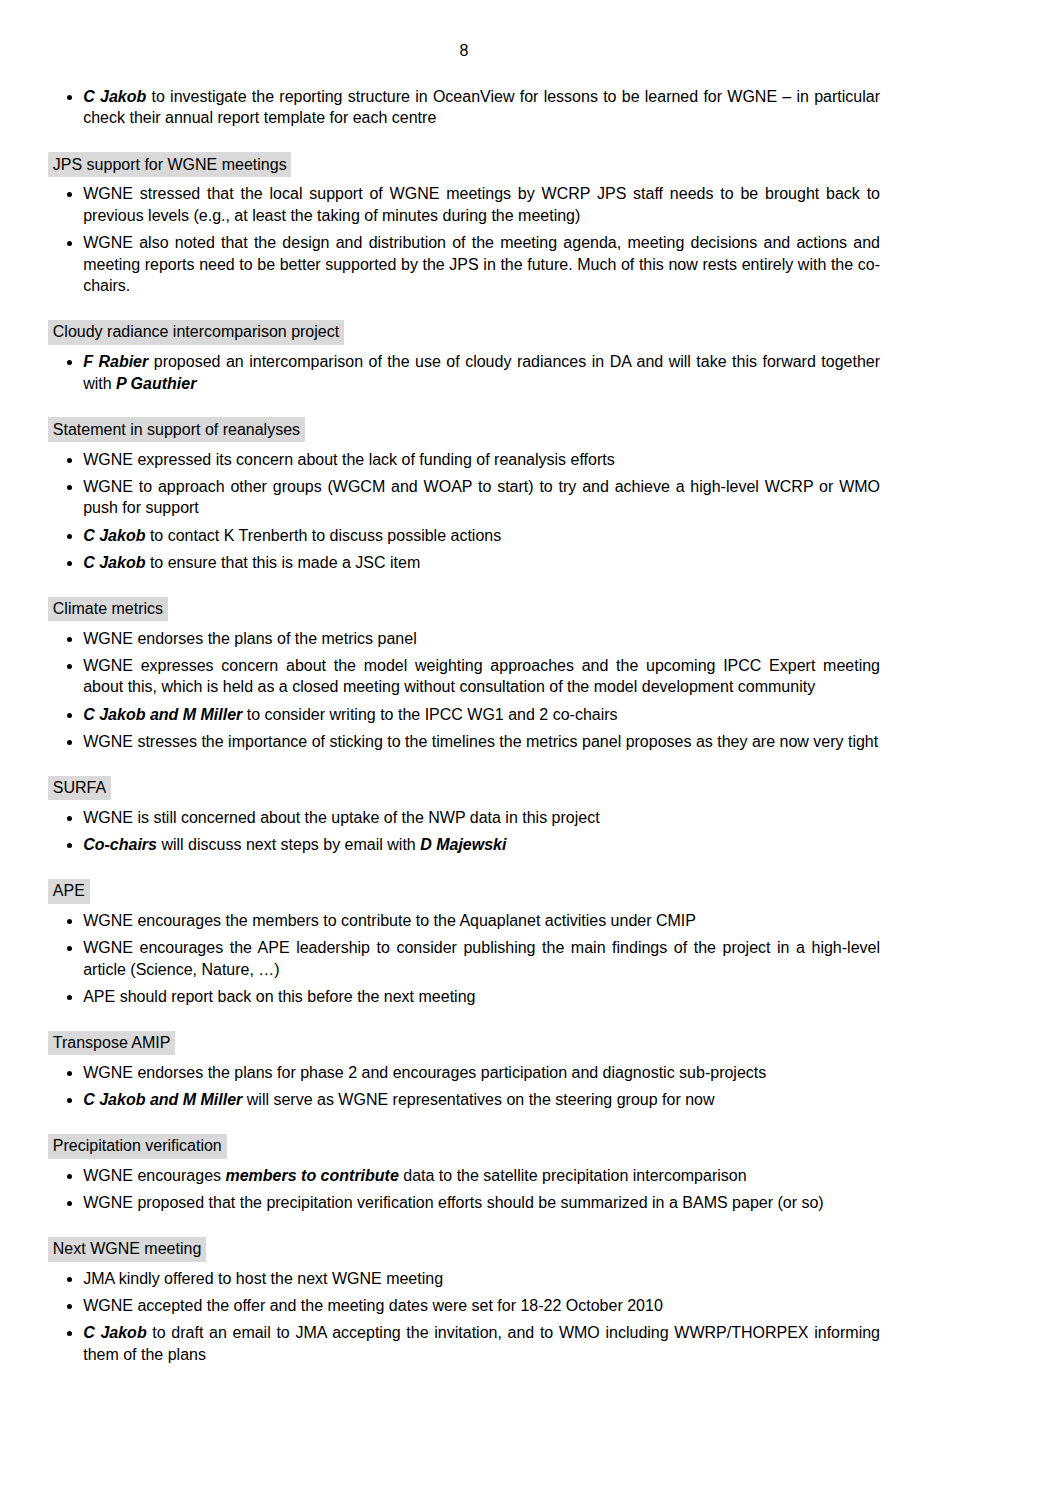8
C Jakob to investigate the reporting structure in OceanView for lessons to be learned for WGNE – in particular check their annual report template for each centre
JPS support for WGNE meetings
WGNE stressed that the local support of WGNE meetings by WCRP JPS staff needs to be brought back to previous levels (e.g., at least the taking of minutes during the meeting)
WGNE also noted that the design and distribution of the meeting agenda, meeting decisions and actions and meeting reports need to be better supported by the JPS in the future. Much of this now rests entirely with the co-chairs.
Cloudy radiance intercomparison project
F Rabier proposed an intercomparison of the use of cloudy radiances in DA and will take this forward together with P Gauthier
Statement in support of reanalyses
WGNE expressed its concern about the lack of funding of reanalysis efforts
WGNE to approach other groups (WGCM and WOAP to start) to try and achieve a high-level WCRP or WMO push for support
C Jakob to contact K Trenberth to discuss possible actions
C Jakob to ensure that this is made a JSC item
Climate metrics
WGNE endorses the plans of the metrics panel
WGNE expresses concern about the model weighting approaches and the upcoming IPCC Expert meeting about this, which is held as a closed meeting without consultation of the model development community
C Jakob and M Miller to consider writing to the IPCC WG1 and 2 co-chairs
WGNE stresses the importance of sticking to the timelines the metrics panel proposes as they are now very tight
SURFA
WGNE is still concerned about the uptake of the NWP data in this project
Co-chairs will discuss next steps by email with D Majewski
APE
WGNE encourages the members to contribute to the Aquaplanet activities under CMIP
WGNE encourages the APE leadership to consider publishing the main findings of the project in a high-level article (Science, Nature, …)
APE should report back on this before the next meeting
Transpose AMIP
WGNE endorses the plans for phase 2 and encourages participation and diagnostic sub-projects
C Jakob and M Miller will serve as WGNE representatives on the steering group for now
Precipitation verification
WGNE encourages members to contribute data to the satellite precipitation intercomparison
WGNE proposed that the precipitation verification efforts should be summarized in a BAMS paper (or so)
Next WGNE meeting
JMA kindly offered to host the next WGNE meeting
WGNE accepted the offer and the meeting dates were set for 18-22 October 2010
C Jakob to draft an email to JMA accepting the invitation, and to WMO including WWRP/THORPEX informing them of the plans